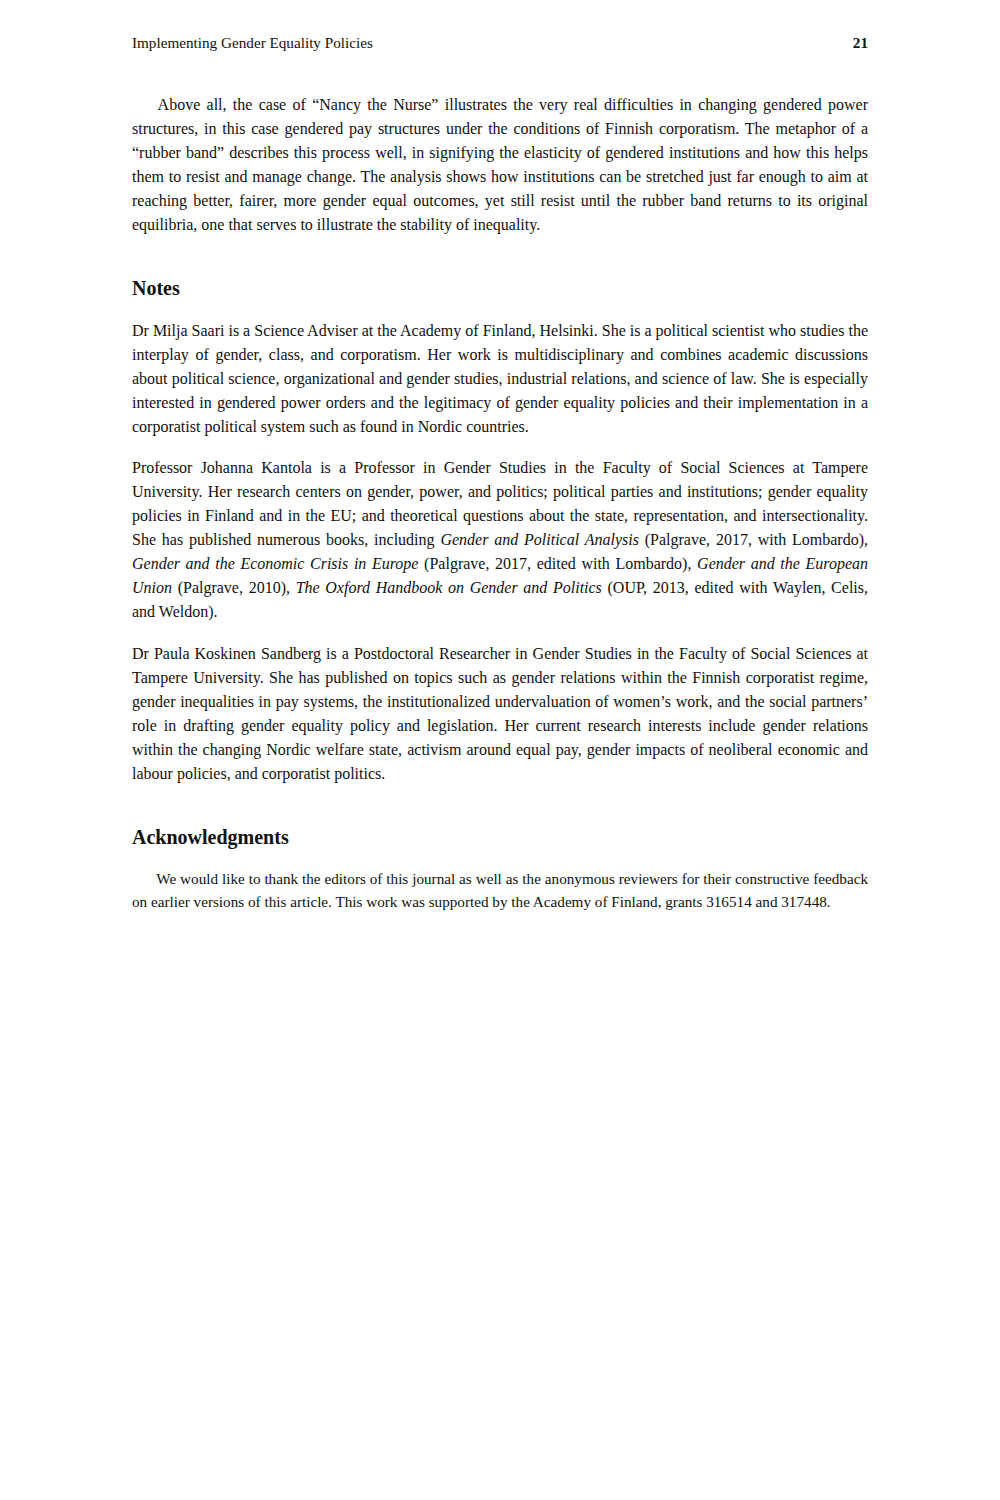Implementing Gender Equality Policies 21
Above all, the case of “Nancy the Nurse” illustrates the very real difficulties in changing gendered power structures, in this case gendered pay structures under the conditions of Finnish corporatism. The metaphor of a “rubber band” describes this process well, in signifying the elasticity of gendered institutions and how this helps them to resist and manage change. The analysis shows how institutions can be stretched just far enough to aim at reaching better, fairer, more gender equal outcomes, yet still resist until the rubber band returns to its original equilibria, one that serves to illustrate the stability of inequality.
Notes
Dr Milja Saari is a Science Adviser at the Academy of Finland, Helsinki. She is a political scientist who studies the interplay of gender, class, and corporatism. Her work is multidisciplinary and combines academic discussions about political science, organizational and gender studies, industrial relations, and science of law. She is especially interested in gendered power orders and the legitimacy of gender equality policies and their implementation in a corporatist political system such as found in Nordic countries.
Professor Johanna Kantola is a Professor in Gender Studies in the Faculty of Social Sciences at Tampere University. Her research centers on gender, power, and politics; political parties and institutions; gender equality policies in Finland and in the EU; and theoretical questions about the state, representation, and intersectionality. She has published numerous books, including Gender and Political Analysis (Palgrave, 2017, with Lombardo), Gender and the Economic Crisis in Europe (Palgrave, 2017, edited with Lombardo), Gender and the European Union (Palgrave, 2010), The Oxford Handbook on Gender and Politics (OUP, 2013, edited with Waylen, Celis, and Weldon).
Dr Paula Koskinen Sandberg is a Postdoctoral Researcher in Gender Studies in the Faculty of Social Sciences at Tampere University. She has published on topics such as gender relations within the Finnish corporatist regime, gender inequalities in pay systems, the institutionalized undervaluation of women’s work, and the social partners’ role in drafting gender equality policy and legislation. Her current research interests include gender relations within the changing Nordic welfare state, activism around equal pay, gender impacts of neoliberal economic and labour policies, and corporatist politics.
Acknowledgments
We would like to thank the editors of this journal as well as the anonymous reviewers for their constructive feedback on earlier versions of this article. This work was supported by the Academy of Finland, grants 316514 and 317448.